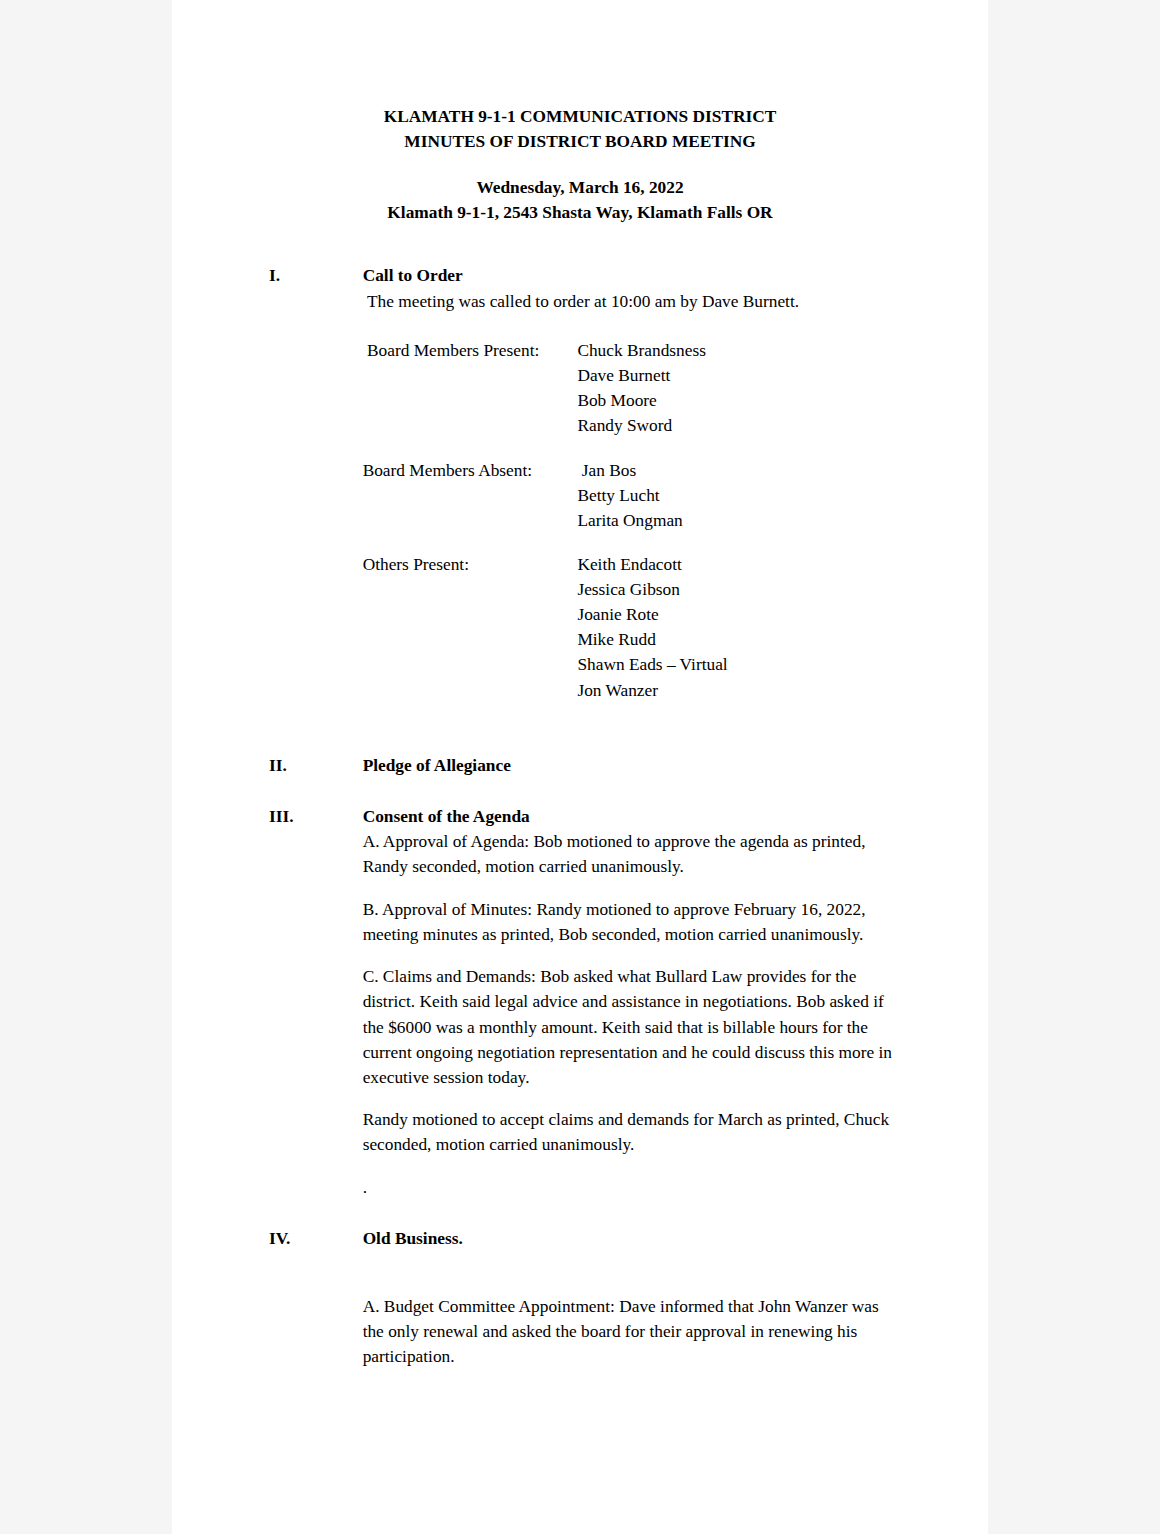KLAMATH 9-1-1 COMMUNICATIONS DISTRICT MINUTES OF DISTRICT BOARD MEETING Wednesday, March 16, 2022 Klamath 9-1-1, 2543 Shasta Way, Klamath Falls OR
I.
Call to Order
The meeting was called to order at 10:00 am by Dave Burnett.
| Board Members Present: | Chuck Brandsness Dave Burnett Bob Moore Randy Sword |
| Board Members Absent: | Jan Bos Betty Lucht Larita Ongman |
| Others Present: | Keith Endacott Jessica Gibson Joanie Rote Mike Rudd Shawn Eads – Virtual Jon Wanzer |
II.
Pledge of Allegiance
III.
Consent of the Agenda
A. Approval of Agenda: Bob motioned to approve the agenda as printed, Randy seconded, motion carried unanimously.
B. Approval of Minutes: Randy motioned to approve February 16, 2022, meeting minutes as printed, Bob seconded, motion carried unanimously.
C. Claims and Demands: Bob asked what Bullard Law provides for the district. Keith said legal advice and assistance in negotiations. Bob asked if the $6000 was a monthly amount. Keith said that is billable hours for the current ongoing negotiation representation and he could discuss this more in executive session today.
Randy motioned to accept claims and demands for March as printed, Chuck seconded, motion carried unanimously.
.
IV.
Old Business.
A. Budget Committee Appointment: Dave informed that John Wanzer was the only renewal and asked the board for their approval in renewing his participation.